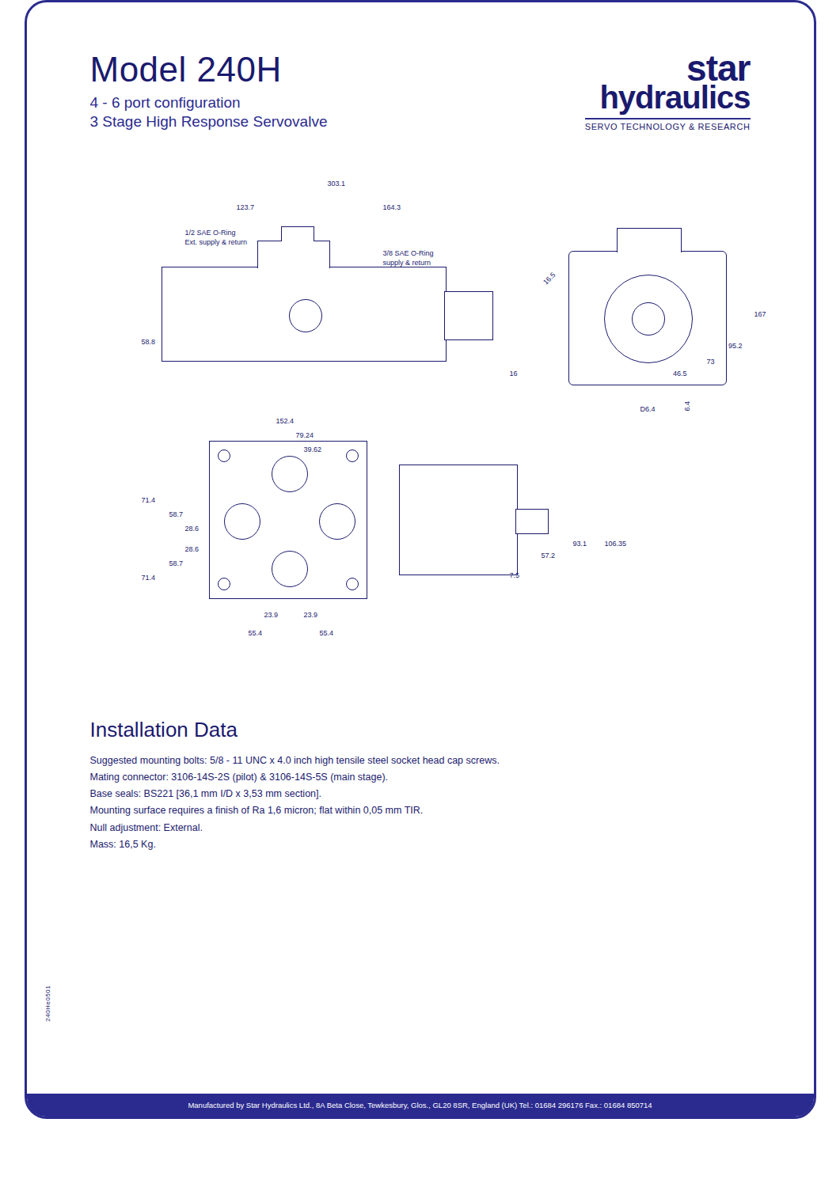Model 240H
4 - 6 port configuration
3 Stage High Response Servovalve
star hydraulics SERVO TECHNOLOGY & RESEARCH
303.1
123.7
164.3
1/2 SAE O-Ring
Ext. supply & return
3/8 SAE O-Ring
supply & return
58.8
16
16.5
167
95.2
73
46.5
D6.4
6.4
152.4
79.24
39.62
71.4
58.7
28.6
28.6
58.7
71.4
23.9
23.9
55.4
55.4
57.2
7.5
93.1
106.35
Installation Data
Suggested mounting bolts: 5/8 - 11 UNC x 4.0 inch high tensile steel socket head cap screws.
Mating connector: 3106-14S-2S (pilot) & 3106-14S-5S (main stage).
Base seals: BS221 [36,1 mm I/D x 3,53 mm section].
Mounting surface requires a finish of Ra 1,6 micron; flat within 0,05 mm TIR.
Null adjustment: External.
Mass: 16,5 Kg.
240He0501
Manufactured by Star Hydraulics Ltd., 8A Beta Close, Tewkesbury, Glos., GL20 8SR, England (UK) Tel.: 01684 296176 Fax.: 01684 850714